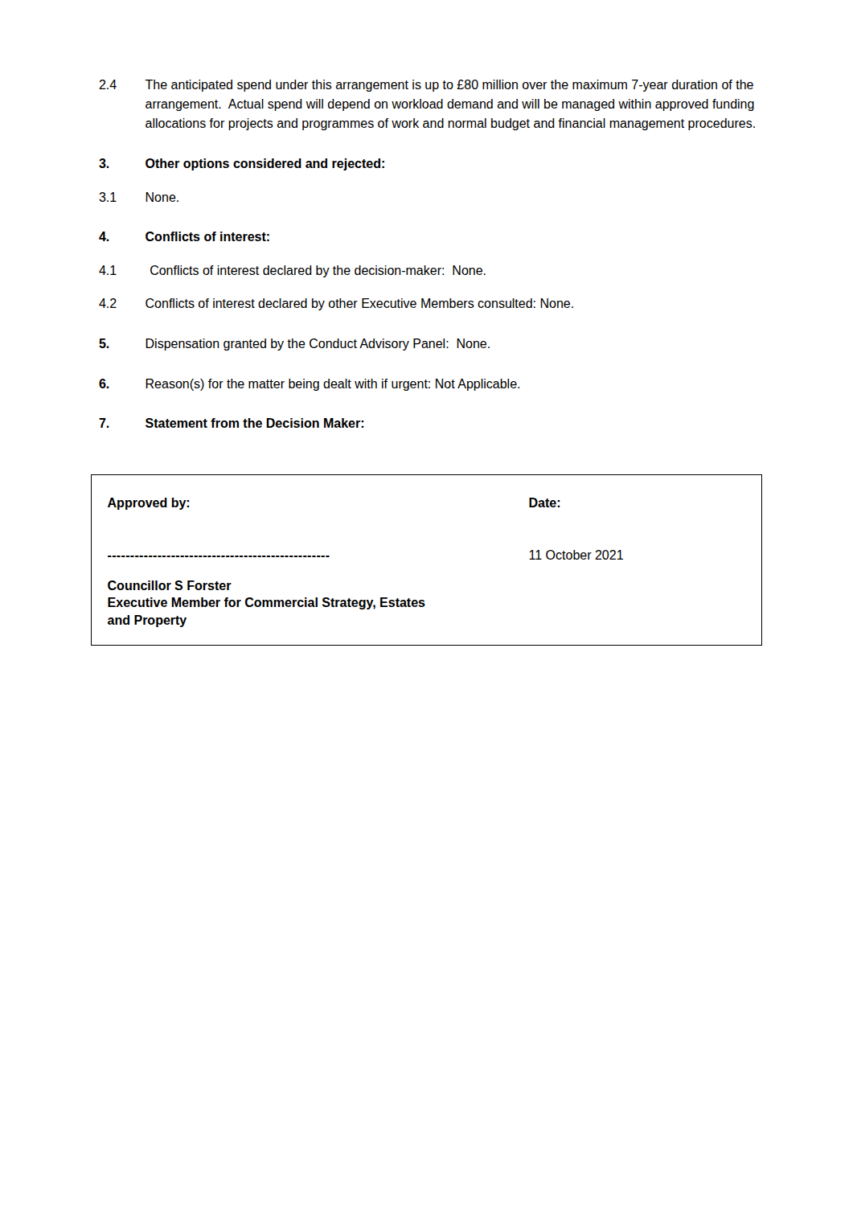2.4
The anticipated spend under this arrangement is up to £80 million over the maximum 7-year duration of the arrangement. Actual spend will depend on workload demand and will be managed within approved funding allocations for projects and programmes of work and normal budget and financial management procedures.
3.
Other options considered and rejected:
3.1
None.
4.
Conflicts of interest:
4.1
Conflicts of interest declared by the decision-maker: None.
4.2
Conflicts of interest declared by other Executive Members consulted: None.
5.
Dispensation granted by the Conduct Advisory Panel: None.
6.
Reason(s) for the matter being dealt with if urgent: Not Applicable.
7.
Statement from the Decision Maker:
Approved by:
-------------------------------------------------
Councillor S Forster
Executive Member for Commercial Strategy, Estates
and Property
Date:
11 October 2021